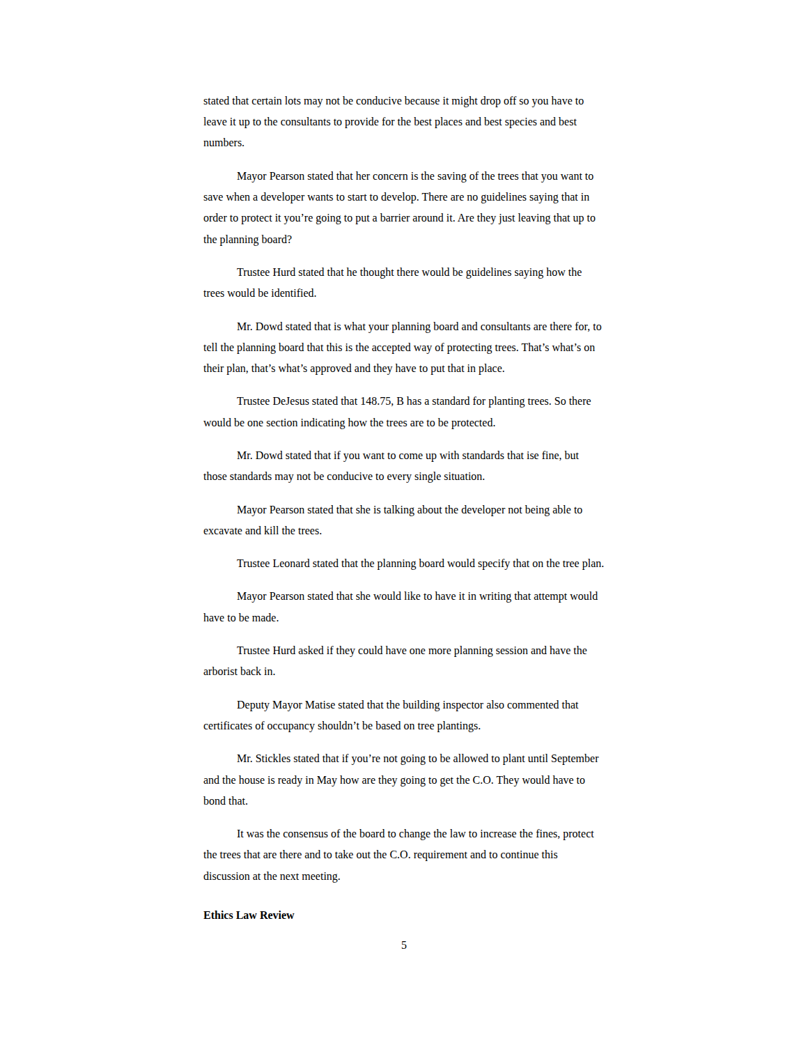stated that certain lots may not be conducive because it might drop off so you have to leave it up to the consultants to provide for the best places and best species and best numbers.
Mayor Pearson stated that her concern is the saving of the trees that you want to save when a developer wants to start to develop. There are no guidelines saying that in order to protect it you’re going to put a barrier around it. Are they just leaving that up to the planning board?
Trustee Hurd stated that he thought there would be guidelines saying how the trees would be identified.
Mr. Dowd stated that is what your planning board and consultants are there for, to tell the planning board that this is the accepted way of protecting trees. That’s what’s on their plan, that’s what’s approved and they have to put that in place.
Trustee DeJesus stated that 148.75, B has a standard for planting trees. So there would be one section indicating how the trees are to be protected.
Mr. Dowd stated that if you want to come up with standards that ise fine, but those standards may not be conducive to every single situation.
Mayor Pearson stated that she is talking about the developer not being able to excavate and kill the trees.
Trustee Leonard stated that the planning board would specify that on the tree plan.
Mayor Pearson stated that she would like to have it in writing that attempt would have to be made.
Trustee Hurd asked if they could have one more planning session and have the arborist back in.
Deputy Mayor Matise stated that the building inspector also commented that certificates of occupancy shouldn’t be based on tree plantings.
Mr. Stickles stated that if you’re not going to be allowed to plant until September and the house is ready in May how are they going to get the C.O. They would have to bond that.
It was the consensus of the board to change the law to increase the fines, protect the trees that are there and to take out the C.O. requirement and to continue this discussion at the next meeting.
Ethics Law Review
5